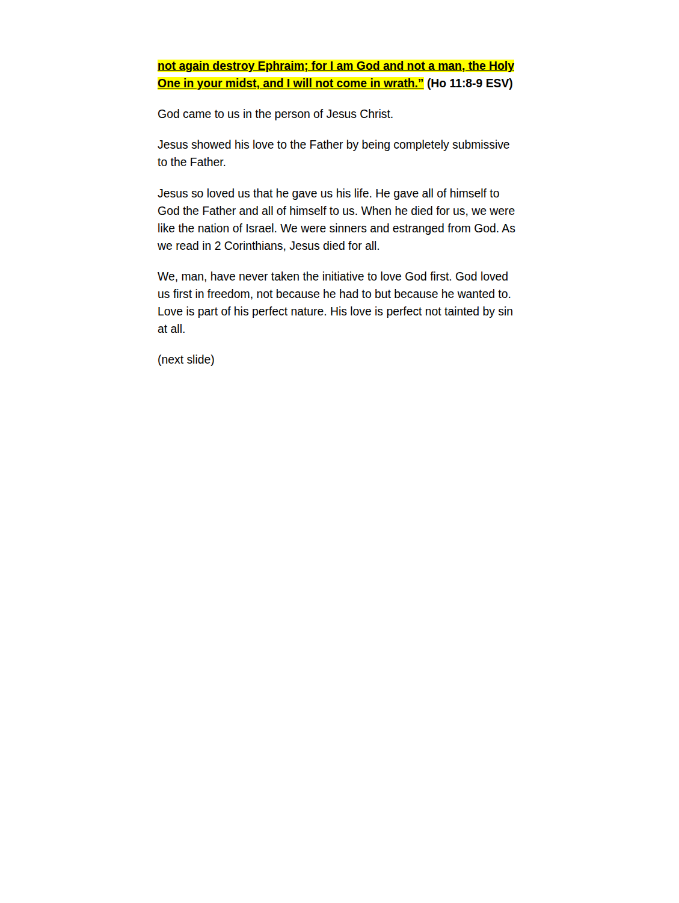not again destroy Ephraim; for I am God and not a man, the Holy One in your midst, and I will not come in wrath.” (Ho 11:8-9 ESV)
God came to us in the person of Jesus Christ.
Jesus showed his love to the Father by being completely submissive to the Father.
Jesus so loved us that he gave us his life. He gave all of himself to God the Father and all of himself to us. When he died for us, we were like the nation of Israel. We were sinners and estranged from God. As we read in 2 Corinthians, Jesus died for all.
We, man, have never taken the initiative to love God first. God loved us first in freedom, not because he had to but because he wanted to. Love is part of his perfect nature. His love is perfect not tainted by sin at all.
(next slide)